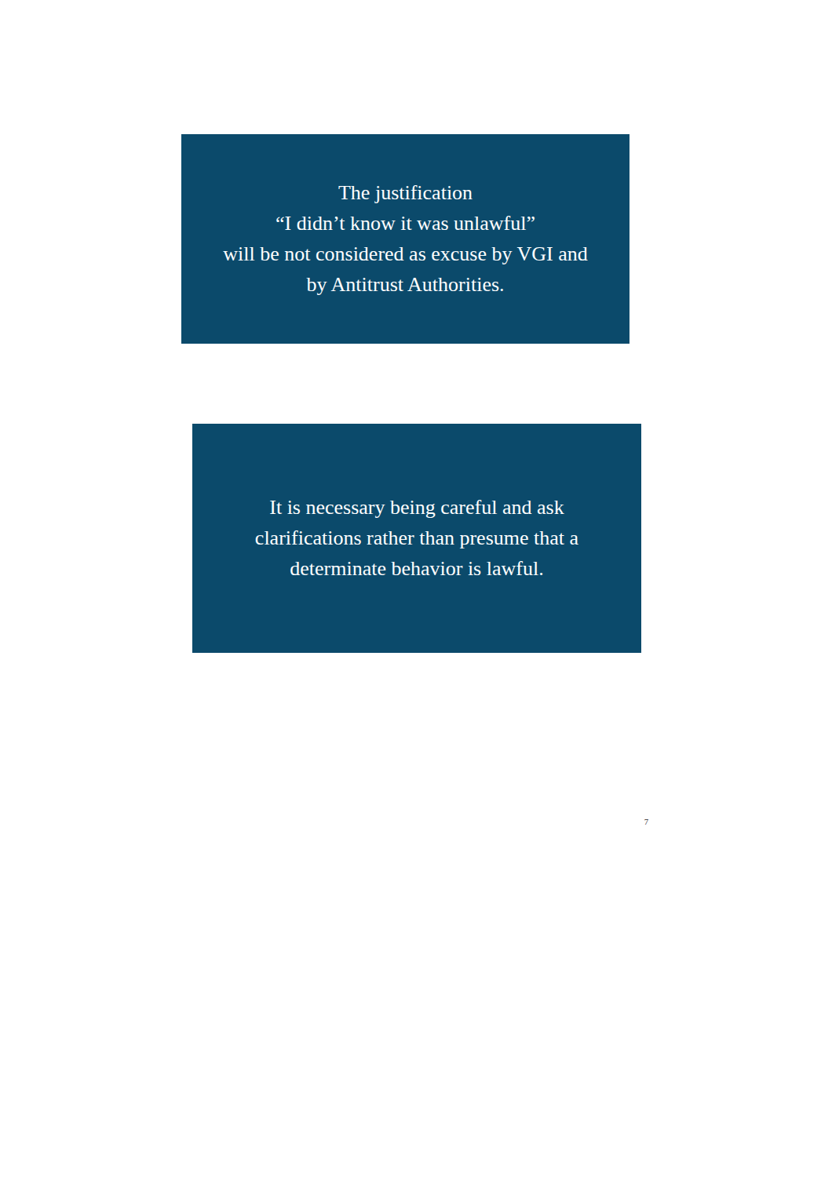The justification
“I didn’t know it was unlawful”
will be not considered as excuse by VGI and by Antitrust Authorities.
It is necessary being careful and ask clarifications rather than presume that a determinate behavior is lawful.
7